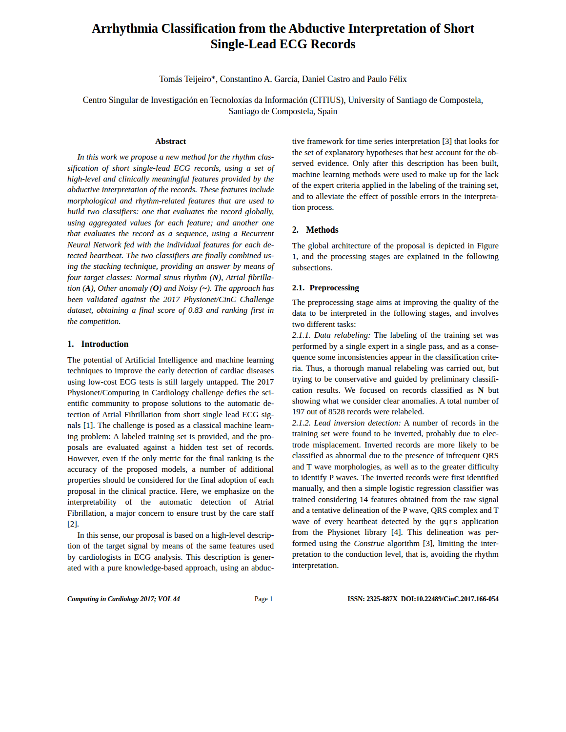Arrhythmia Classification from the Abductive Interpretation of Short Single-Lead ECG Records
Tomás Teijeiro*, Constantino A. García, Daniel Castro and Paulo Félix
Centro Singular de Investigación en Tecnoloxías da Información (CITIUS), University of Santiago de Compostela, Santiago de Compostela, Spain
Abstract
In this work we propose a new method for the rhythm classification of short single-lead ECG records, using a set of high-level and clinically meaningful features provided by the abductive interpretation of the records. These features include morphological and rhythm-related features that are used to build two classifiers: one that evaluates the record globally, using aggregated values for each feature; and another one that evaluates the record as a sequence, using a Recurrent Neural Network fed with the individual features for each detected heartbeat. The two classifiers are finally combined using the stacking technique, providing an answer by means of four target classes: Normal sinus rhythm (N), Atrial fibrillation (A), Other anomaly (O) and Noisy (~). The approach has been validated against the 2017 Physionet/CinC Challenge dataset, obtaining a final score of 0.83 and ranking first in the competition.
1. Introduction
The potential of Artificial Intelligence and machine learning techniques to improve the early detection of cardiac diseases using low-cost ECG tests is still largely untapped. The 2017 Physionet/Computing in Cardiology challenge defies the scientific community to propose solutions to the automatic detection of Atrial Fibrillation from short single lead ECG signals [1]. The challenge is posed as a classical machine learning problem: A labeled training set is provided, and the proposals are evaluated against a hidden test set of records. However, even if the only metric for the final ranking is the accuracy of the proposed models, a number of additional properties should be considered for the final adoption of each proposal in the clinical practice. Here, we emphasize on the interpretability of the automatic detection of Atrial Fibrillation, a major concern to ensure trust by the care staff [2].
In this sense, our proposal is based on a high-level description of the target signal by means of the same features used by cardiologists in ECG analysis. This description is generated with a pure knowledge-based approach, using an abductive framework for time series interpretation [3] that looks for the set of explanatory hypotheses that best account for the observed evidence. Only after this description has been built, machine learning methods were used to make up for the lack of the expert criteria applied in the labeling of the training set, and to alleviate the effect of possible errors in the interpretation process.
2. Methods
The global architecture of the proposal is depicted in Figure 1, and the processing stages are explained in the following subsections.
2.1. Preprocessing
The preprocessing stage aims at improving the quality of the data to be interpreted in the following stages, and involves two different tasks:
2.1.1. Data relabeling: The labeling of the training set was performed by a single expert in a single pass, and as a consequence some inconsistencies appear in the classification criteria. Thus, a thorough manual relabeling was carried out, but trying to be conservative and guided by preliminary classification results. We focused on records classified as N but showing what we consider clear anomalies. A total number of 197 out of 8528 records were relabeled.
2.1.2. Lead inversion detection: A number of records in the training set were found to be inverted, probably due to electrode misplacement. Inverted records are more likely to be classified as abnormal due to the presence of infrequent QRS and T wave morphologies, as well as to the greater difficulty to identify P waves. The inverted records were first identified manually, and then a simple logistic regression classifier was trained considering 14 features obtained from the raw signal and a tentative delineation of the P wave, QRS complex and T wave of every heartbeat detected by the gqrs application from the Physionet library [4]. This delineation was performed using the Construe algorithm [3], limiting the interpretation to the conduction level, that is, avoiding the rhythm interpretation.
Computing in Cardiology 2017; VOL 44
Page 1
ISSN: 2325-887X DOI:10.22489/CinC.2017.166-054